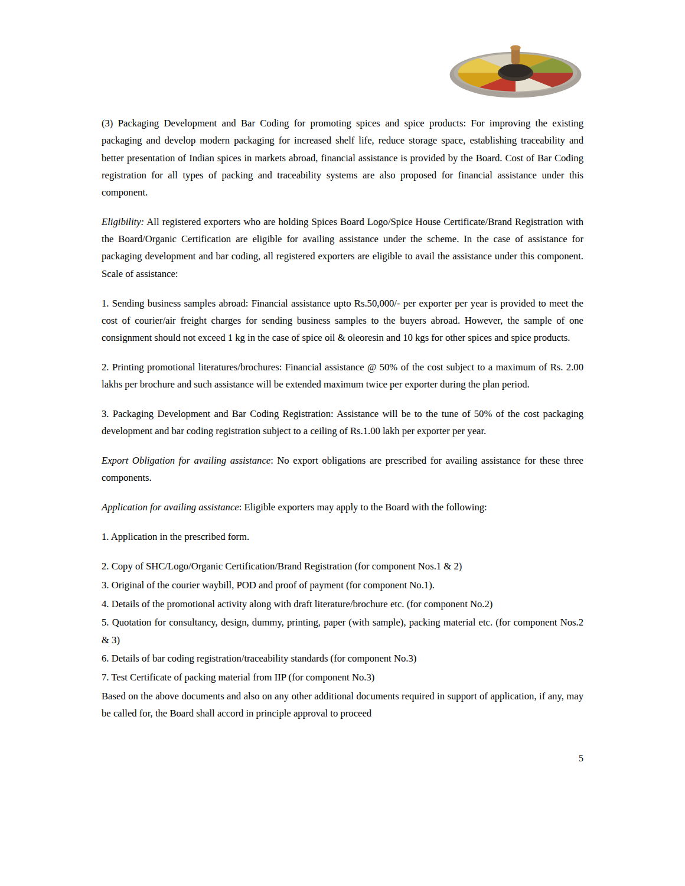(3) Packaging Development and Bar Coding for promoting spices and spice products: For improving the existing packaging and develop modern packaging for increased shelf life, reduce storage space, establishing traceability and better presentation of Indian spices in markets abroad, financial assistance is provided by the Board. Cost of Bar Coding registration for all types of packing and traceability systems are also proposed for financial assistance under this component.
Eligibility: All registered exporters who are holding Spices Board Logo/Spice House Certificate/Brand Registration with the Board/Organic Certification are eligible for availing assistance under the scheme. In the case of assistance for packaging development and bar coding, all registered exporters are eligible to avail the assistance under this component. Scale of assistance:
1. Sending business samples abroad: Financial assistance upto Rs.50,000/- per exporter per year is provided to meet the cost of courier/air freight charges for sending business samples to the buyers abroad. However, the sample of one consignment should not exceed 1 kg in the case of spice oil & oleoresin and 10 kgs for other spices and spice products.
2. Printing promotional literatures/brochures: Financial assistance @ 50% of the cost subject to a maximum of Rs. 2.00 lakhs per brochure and such assistance will be extended maximum twice per exporter during the plan period.
3. Packaging Development and Bar Coding Registration: Assistance will be to the tune of 50% of the cost packaging development and bar coding registration subject to a ceiling of Rs.1.00 lakh per exporter per year.
Export Obligation for availing assistance: No export obligations are prescribed for availing assistance for these three components.
Application for availing assistance: Eligible exporters may apply to the Board with the following:
1. Application in the prescribed form.
2. Copy of SHC/Logo/Organic Certification/Brand Registration (for component Nos.1 & 2)
3. Original of the courier waybill, POD and proof of payment (for component No.1).
4. Details of the promotional activity along with draft literature/brochure etc. (for component No.2)
5. Quotation for consultancy, design, dummy, printing, paper (with sample), packing material etc. (for component Nos.2 & 3)
6. Details of bar coding registration/traceability standards (for component No.3)
7. Test Certificate of packing material from IIP (for component No.3)
Based on the above documents and also on any other additional documents required in support of application, if any, may be called for, the Board shall accord in principle approval to proceed
5